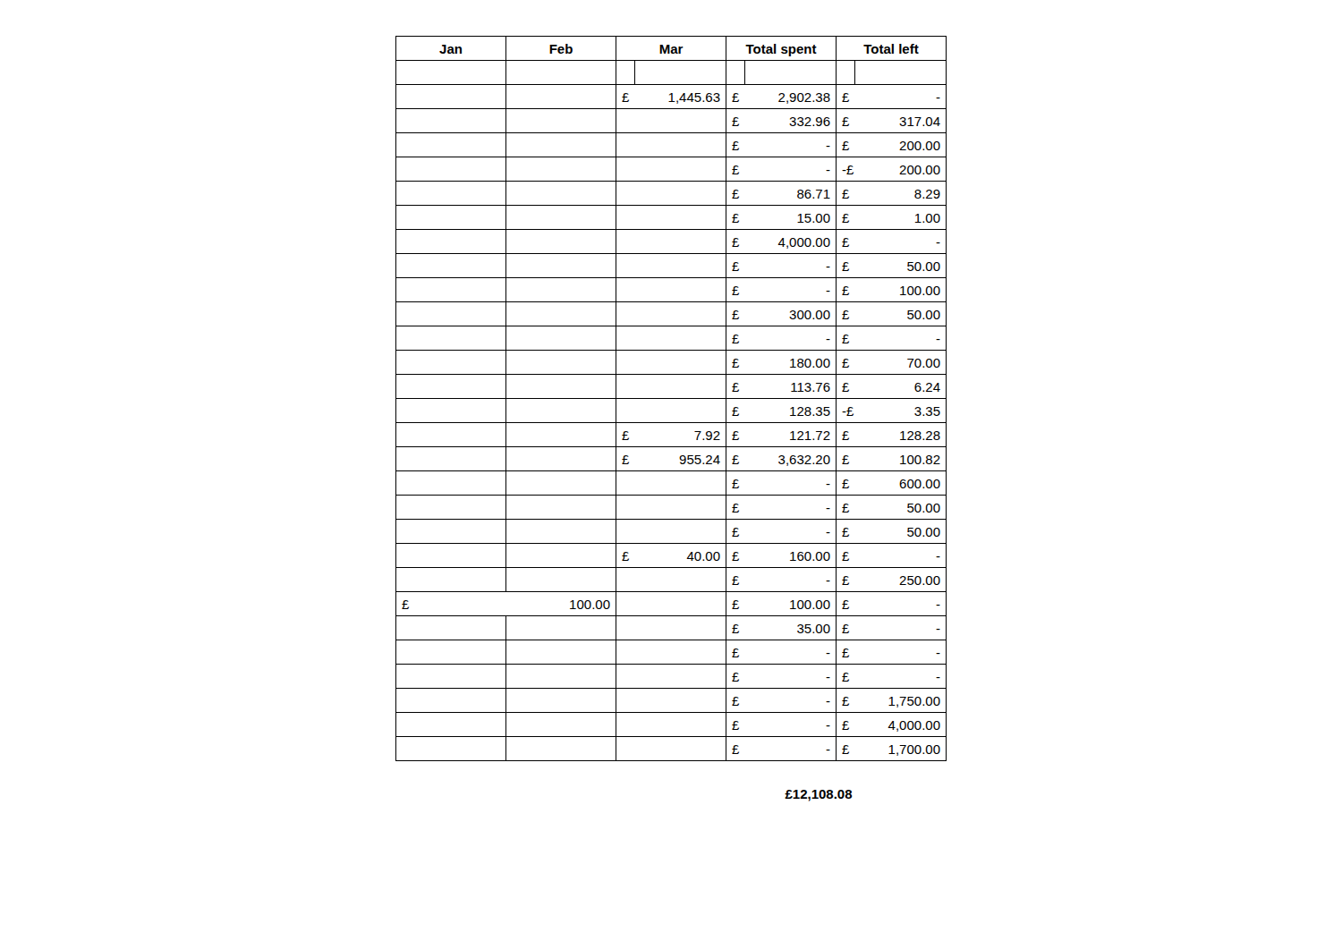| Jan | Feb | Mar | Total spent | Total left |
| --- | --- | --- | --- | --- |
| | | £ | 1,445.63 | £ | 2,902.38 | £ | - |
| | | | | £ | 332.96 | £ | 317.04 |
| | | | | £ | - | £ | 200.00 |
| | | | | £ | - | -£ | 200.00 |
| | | | | £ | 86.71 | £ | 8.29 |
| | | | | £ | 15.00 | £ | 1.00 |
| | | | | £ | 4,000.00 | £ | - |
| | | | | £ | - | £ | 50.00 |
| | | | | £ | - | £ | 100.00 |
| | | | | £ | 300.00 | £ | 50.00 |
| | | | | £ | - | £ | - |
| | | | | £ | 180.00 | £ | 70.00 |
| | | | | £ | 113.76 | £ | 6.24 |
| | | | | £ | 128.35 | -£ | 3.35 |
| | | £ | 7.92 | £ | 121.72 | £ | 128.28 |
| | | £ | 955.24 | £ | 3,632.20 | £ | 100.82 |
| | | | | £ | - | £ | 600.00 |
| | | | | £ | - | £ | 50.00 |
| | | | | £ | - | £ | 50.00 |
| | | £ | 40.00 | £ | 160.00 | £ | - |
| | | | | £ | - | £ | 250.00 |
| £ | 100.00 | | | £ | 100.00 | £ | - |
| | | | | £ | 35.00 | £ | - |
| | | | | £ | - | £ | - |
| | | | | £ | - | £ | - |
| | | | | £ | - | £ | 1,750.00 |
| | | | | £ | - | £ | 4,000.00 |
| | | | | £ | - | £ | 1,700.00 |
£12,108.08